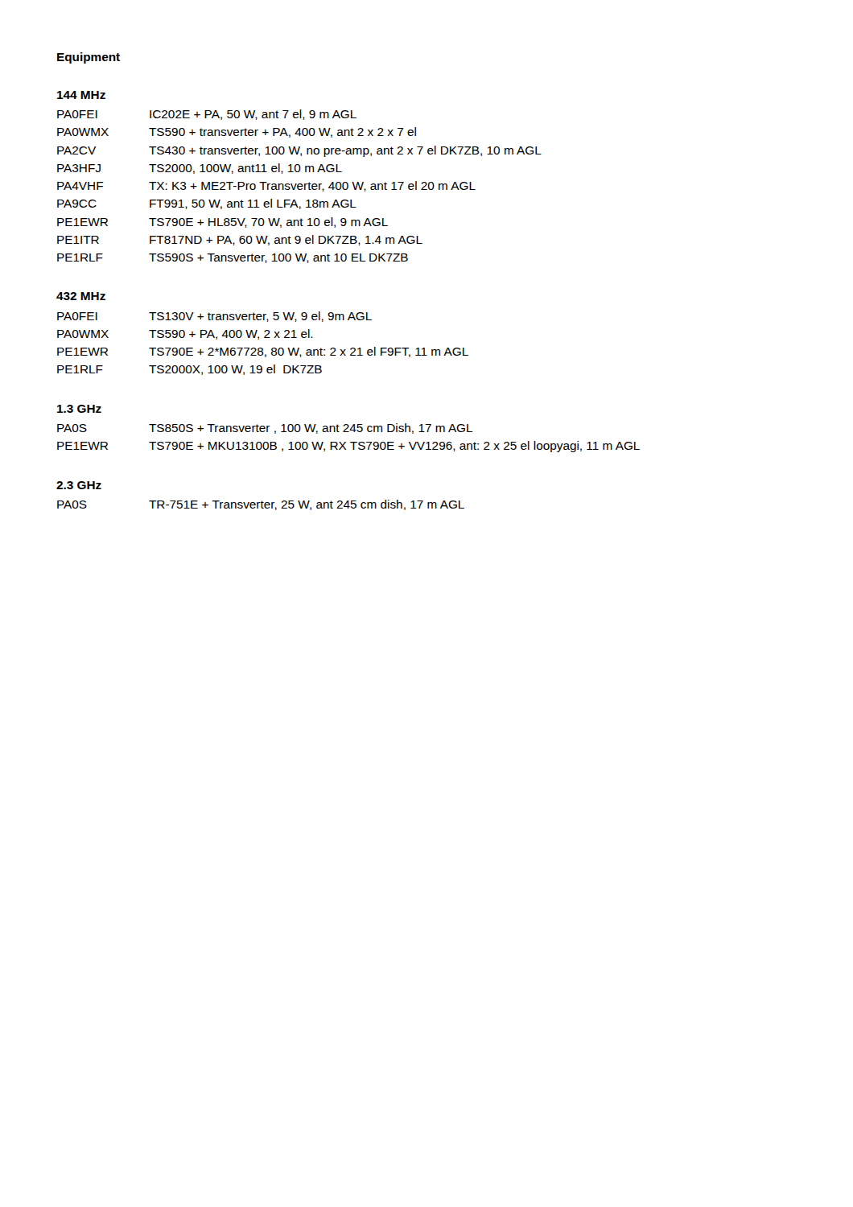Equipment
144 MHz
| PA0FEI | IC202E + PA, 50 W, ant 7 el, 9 m AGL |
| PA0WMX | TS590 + transverter + PA, 400 W, ant 2 x 2 x 7 el |
| PA2CV | TS430 + transverter, 100 W, no pre-amp, ant 2 x 7 el DK7ZB, 10 m AGL |
| PA3HFJ | TS2000, 100W, ant11 el, 10 m AGL |
| PA4VHF | TX: K3 + ME2T-Pro Transverter, 400 W, ant 17 el 20 m AGL |
| PA9CC | FT991, 50 W, ant 11 el LFA, 18m AGL |
| PE1EWR | TS790E + HL85V, 70 W, ant 10 el, 9 m AGL |
| PE1ITR | FT817ND + PA, 60 W, ant 9 el DK7ZB, 1.4 m AGL |
| PE1RLF | TS590S + Tansverter, 100 W, ant 10 EL DK7ZB |
432 MHz
| PA0FEI | TS130V + transverter, 5 W, 9 el, 9m AGL |
| PA0WMX | TS590 + PA, 400 W, 2 x 21 el. |
| PE1EWR | TS790E + 2*M67728, 80 W, ant: 2 x 21 el F9FT, 11 m AGL |
| PE1RLF | TS2000X, 100 W, 19 el DK7ZB |
1.3 GHz
| PA0S | TS850S + Transverter , 100 W, ant 245 cm Dish, 17 m AGL |
| PE1EWR | TS790E + MKU13100B , 100 W, RX TS790E + VV1296, ant: 2 x 25 el loopyagi, 11 m AGL |
2.3 GHz
| PA0S | TR-751E + Transverter, 25 W, ant 245 cm dish, 17 m AGL |